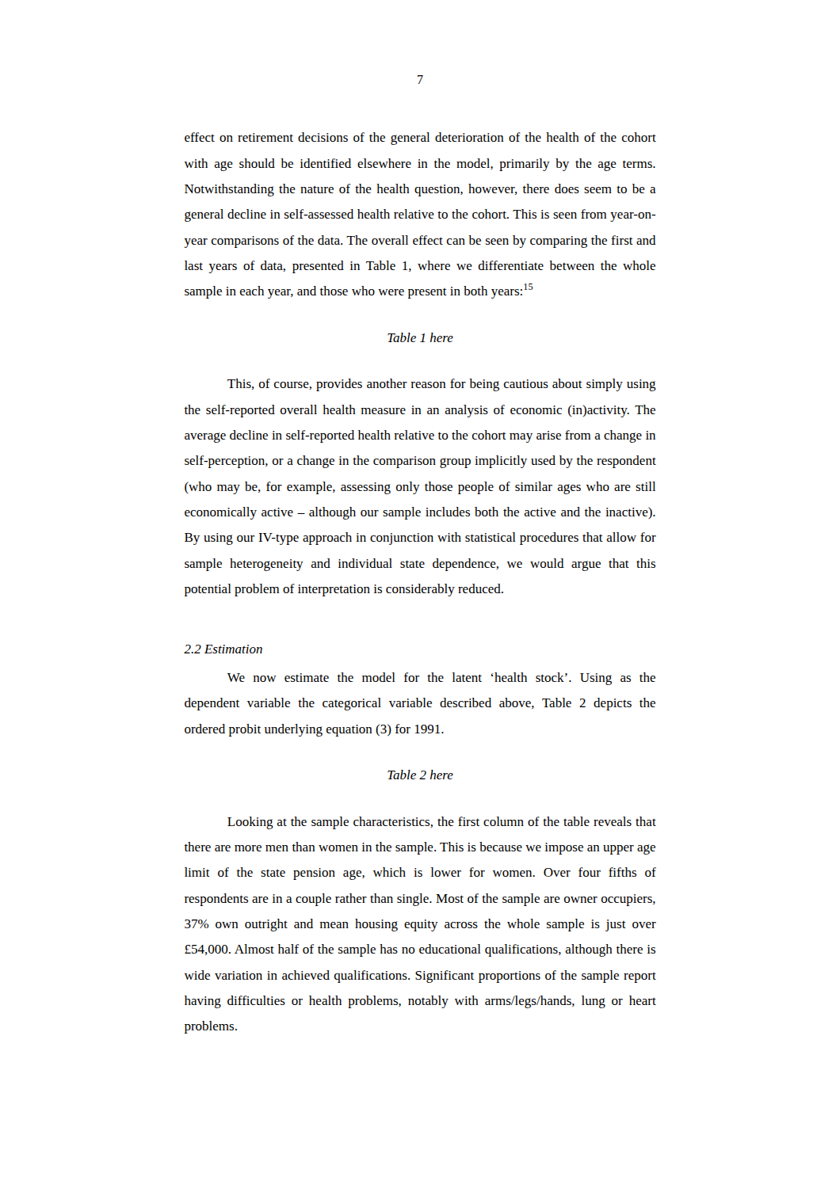7
effect on retirement decisions of the general deterioration of the health of the cohort with age should be identified elsewhere in the model, primarily by the age terms. Notwithstanding the nature of the health question, however, there does seem to be a general decline in self-assessed health relative to the cohort. This is seen from year-on-year comparisons of the data. The overall effect can be seen by comparing the first and last years of data, presented in Table 1, where we differentiate between the whole sample in each year, and those who were present in both years:15
Table 1 here
This, of course, provides another reason for being cautious about simply using the self-reported overall health measure in an analysis of economic (in)activity. The average decline in self-reported health relative to the cohort may arise from a change in self-perception, or a change in the comparison group implicitly used by the respondent (who may be, for example, assessing only those people of similar ages who are still economically active – although our sample includes both the active and the inactive). By using our IV-type approach in conjunction with statistical procedures that allow for sample heterogeneity and individual state dependence, we would argue that this potential problem of interpretation is considerably reduced.
2.2 Estimation
We now estimate the model for the latent ‘health stock’. Using as the dependent variable the categorical variable described above, Table 2 depicts the ordered probit underlying equation (3) for 1991.
Table 2 here
Looking at the sample characteristics, the first column of the table reveals that there are more men than women in the sample. This is because we impose an upper age limit of the state pension age, which is lower for women. Over four fifths of respondents are in a couple rather than single. Most of the sample are owner occupiers, 37% own outright and mean housing equity across the whole sample is just over £54,000. Almost half of the sample has no educational qualifications, although there is wide variation in achieved qualifications. Significant proportions of the sample report having difficulties or health problems, notably with arms/legs/hands, lung or heart problems.